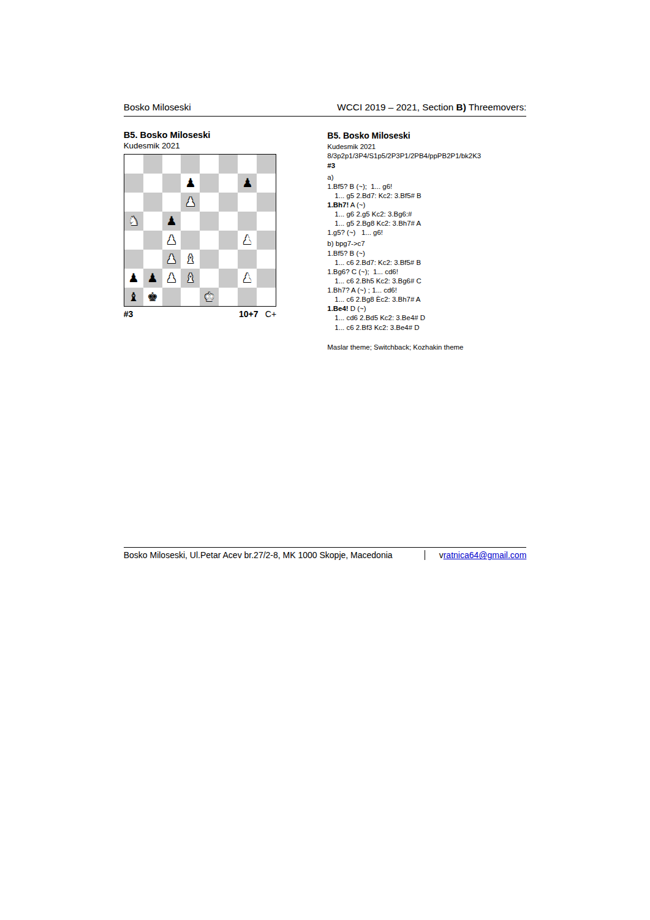Bosko Miloseski
WCCI 2019 – 2021, Section B) Threemovers:
B5. Bosko Miloseski
Kudesmik 2021
| | | | ♟ | | | ♟ | |
| | | | ♟ | | | | |
| ♞ | | ♟ | | | | | |
| | | ♟ | | | | ♟ | |
| | | ♟ | ♝ | | | | |
| ♟ | ♟ | ♟ | ♝ | | | ♟ | |
| ♝ | ♚ | | | ♚ | | | |
#3 10+7 C+
B5. Bosko Miloseski
Kudesmik 2021
8/3p2p1/3P4/S1p5/2P3P1/2PB4/ppPB2P1/bk2K3
#3
a)
1.Bf5? B (~); 1... g6!
1... g5 2.Bd7: Kc2: 3.Bf5# B
1.Bh7! A (~)
1... g6 2.g5 Kc2: 3.Bg6:#
1... g5 2.Bg8 Kc2: 3.Bh7# A
1.g5? (~) 1... g6!
b) bpg7->c7
1.Bf5? B (~)
1... c6 2.Bd7: Kc2: 3.Bf5# B
1.Bg6? C (~); 1... cd6!
1... c6 2.Bh5 Kc2: 3.Bg6# C
1.Bh7? A (~) ; 1... cd6!
1... c6 2.Bg8 Èc2: 3.Bh7# A
1.Be4! D (~)
1... cd6 2.Bd5 Kc2: 3.Be4# D
1... c6 2.Bf3 Kc2: 3.Be4# D
Maslar theme; Switchback; Kozhakin theme
Bosko Miloseski, Ul.Petar Acev br.27/2-8, MK 1000 Skopje, Macedonia
vratnica64@gmail.com